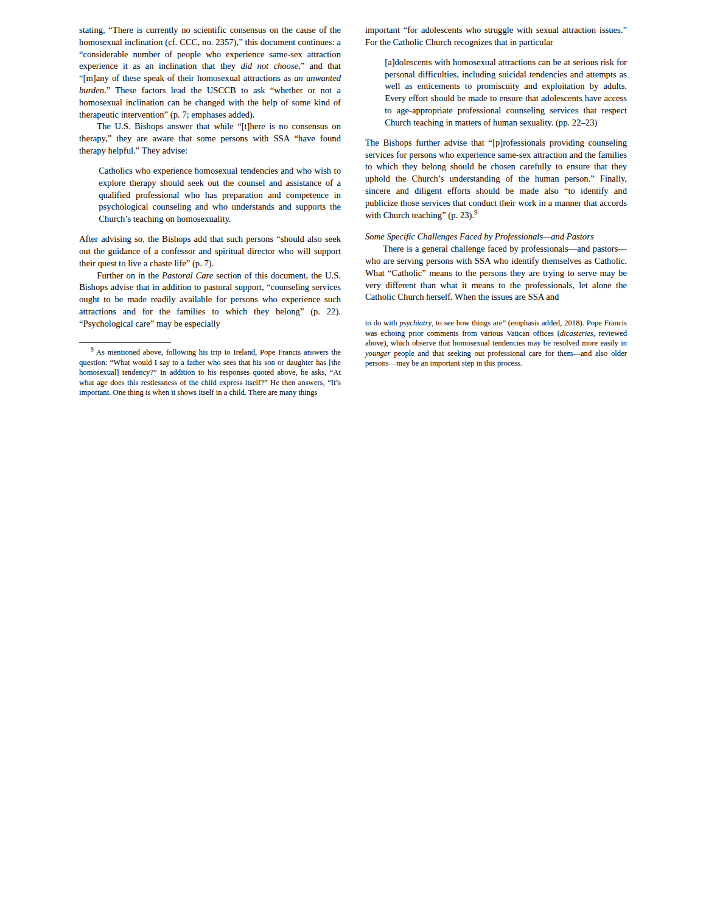stating, “There is currently no scientific consensus on the cause of the homosexual inclination (cf. CCC, no. 2357),” this document continues: a “considerable number of people who experience same-sex attraction experience it as an inclination that they did not choose,” and that “[m]any of these speak of their homosexual attractions as an unwanted burden.” These factors lead the USCCB to ask “whether or not a homosexual inclination can be changed with the help of some kind of therapeutic intervention” (p. 7; emphases added).
The U.S. Bishops answer that while “[t]here is no consensus on therapy,” they are aware that some persons with SSA “have found therapy helpful.” They advise:
Catholics who experience homosexual tendencies and who wish to explore therapy should seek out the counsel and assistance of a qualified professional who has preparation and competence in psychological counseling and who understands and supports the Church’s teaching on homosexuality.
After advising so, the Bishops add that such persons “should also seek out the guidance of a confessor and spiritual director who will support their quest to live a chaste life” (p. 7).
Further on in the Pastoral Care section of this document, the U.S. Bishops advise that in addition to pastoral support, “counseling services ought to be made readily available for persons who experience such attractions and for the families to which they belong” (p. 22). “Psychological care” may be especially
9 As mentioned above, following his trip to Ireland, Pope Francis answers the question: “What would I say to a father who sees that his son or daughter has [the homosexual] tendency?” In addition to his responses quoted above, he asks, “At what age does this restlessness of the child express itself?” He then answers, “It’s important. One thing is when it shows itself in a child. There are many things
important “for adolescents who struggle with sexual attraction issues.” For the Catholic Church recognizes that in particular
[a]dolescents with homosexual attractions can be at serious risk for personal difficulties, including suicidal tendencies and attempts as well as enticements to promiscuity and exploitation by adults. Every effort should be made to ensure that adolescents have access to age-appropriate professional counseling services that respect Church teaching in matters of human sexuality. (pp. 22–23)
The Bishops further advise that “[p]rofessionals providing counseling services for persons who experience same-sex attraction and the families to which they belong should be chosen carefully to ensure that they uphold the Church’s understanding of the human person.” Finally, sincere and diligent efforts should be made also “to identify and publicize those services that conduct their work in a manner that accords with Church teaching” (p. 23).9
Some Specific Challenges Faced by Professionals—and Pastors
There is a general challenge faced by professionals—and pastors—who are serving persons with SSA who identify themselves as Catholic. What “Catholic” means to the persons they are trying to serve may be very different than what it means to the professionals, let alone the Catholic Church herself. When the issues are SSA and
to do with psychiatry, to see how things are” (emphasis added, 2018). Pope Francis was echoing prior comments from various Vatican offices (dicasteries, reviewed above), which observe that homosexual tendencies may be resolved more easily in younger people and that seeking out professional care for them—and also older persons—may be an important step in this process.